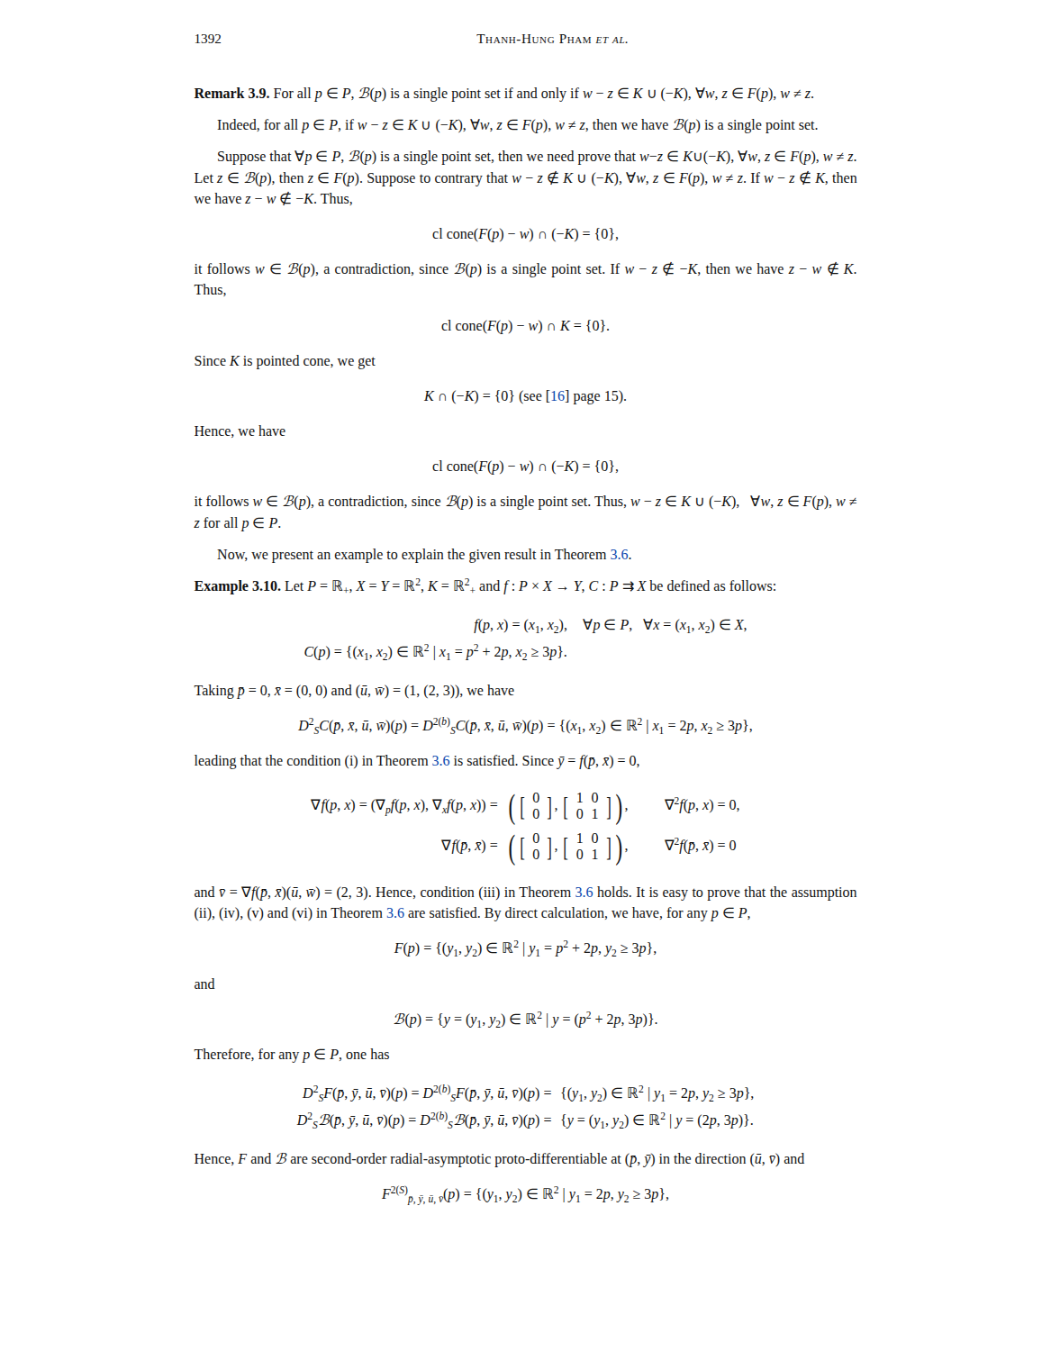1392 Thanh-Hung Pham et al.
Remark 3.9. For all p ∈ P, ℬ(p) is a single point set if and only if w − z ∈ K ∪ (−K), ∀w, z ∈ F(p), w ≠ z.
Indeed, for all p ∈ P, if w − z ∈ K ∪ (−K), ∀w, z ∈ F(p), w ≠ z, then we have ℬ(p) is a single point set.
Suppose that ∀p ∈ P, ℬ(p) is a single point set, then we need prove that w−z ∈ K∪(−K), ∀w, z ∈ F(p), w ≠ z. Let z ∈ ℬ(p), then z ∈ F(p). Suppose to contrary that w − z ∉ K ∪ (−K), ∀w, z ∈ F(p), w ≠ z. If w − z ∉ K, then we have z − w ∉ −K. Thus,
cl cone(F(p) − w) ∩ (−K) = {0},
it follows w ∈ ℬ(p), a contradiction, since ℬ(p) is a single point set. If w − z ∉ −K, then we have z − w ∉ K. Thus,
cl cone(F(p) − w) ∩ K = {0}.
Since K is pointed cone, we get
K ∩ (−K) = {0} (see [16] page 15).
Hence, we have
cl cone(F(p) − w) ∩ (−K) = {0},
it follows w ∈ ℬ(p), a contradiction, since ℬ(p) is a single point set. Thus, w − z ∈ K ∪ (−K), ∀w, z ∈ F(p), w ≠ z for all p ∈ P.
Now, we present an example to explain the given result in Theorem 3.6.
Example 3.10. Let P = ℝ+, X = Y = ℝ2, K = ℝ2+ and f : P × X → Y, C : P ⇉ X be defined as follows:
f(p, x) = (x1, x2), ∀p ∈ P, ∀x = (x1, x2) ∈ X,
C(p) = {(x1, x2) ∈ ℝ2 | x1 = p2 + 2p, x2 ≥ 3p}.
Taking p̄ = 0, x̄ = (0, 0) and (ū, w̄) = (1, (2, 3)), we have
D2SC(p̄, x̄, ū, w̄)(p) = D2(b)SC(p̄, x̄, ū, w̄)(p) = {(x1, x2) ∈ ℝ2 | x1 = 2p, x2 ≥ 3p},
leading that the condition (i) in Theorem 3.6 is satisfied. Since ȳ = f(p̄, x̄) = 0,
∇f(p, x) = (∇pf(p, x), ∇xf(p, x)) = ([
| 0 |
| 0 |
], [
| 1 | 0 |
| 0 | 1 |
]), ∇2f(p, x) = 0,
∇f(p̄, x̄) = ([
| 0 |
| 0 |
], [
| 1 | 0 |
| 0 | 1 |
]), ∇2f(p̄, x̄) = 0
and v̄ = ∇f(p̄, x̄)(ū, w̄) = (2, 3). Hence, condition (iii) in Theorem 3.6 holds. It is easy to prove that the assumption (ii), (iv), (v) and (vi) in Theorem 3.6 are satisfied. By direct calculation, we have, for any p ∈ P,
F(p) = {(y1, y2) ∈ ℝ2 | y1 = p2 + 2p, y2 ≥ 3p},
and
ℬ(p) = {y = (y1, y2) ∈ ℝ2 | y = (p2 + 2p, 3p)}.
Therefore, for any p ∈ P, one has
D2SF(p̄, ȳ, ū, v̄)(p) = D2(b)SF(p̄, ȳ, ū, v̄)(p) = {(y1, y2) ∈ ℝ2 | y1 = 2p, y2 ≥ 3p},
D2Sℬ(p̄, ȳ, ū, v̄)(p) = D2(b)Sℬ(p̄, ȳ, ū, v̄)(p) = {y = (y1, y2) ∈ ℝ2 | y = (2p, 3p)}.
Hence, F and ℬ are second-order radial-asymptotic proto-differentiable at (p̄, ȳ) in the direction (ū, v̄) and
F2(S)p̄, ȳ, ū, v̄(p) = {(y1, y2) ∈ ℝ2 | y1 = 2p, y2 ≥ 3p},